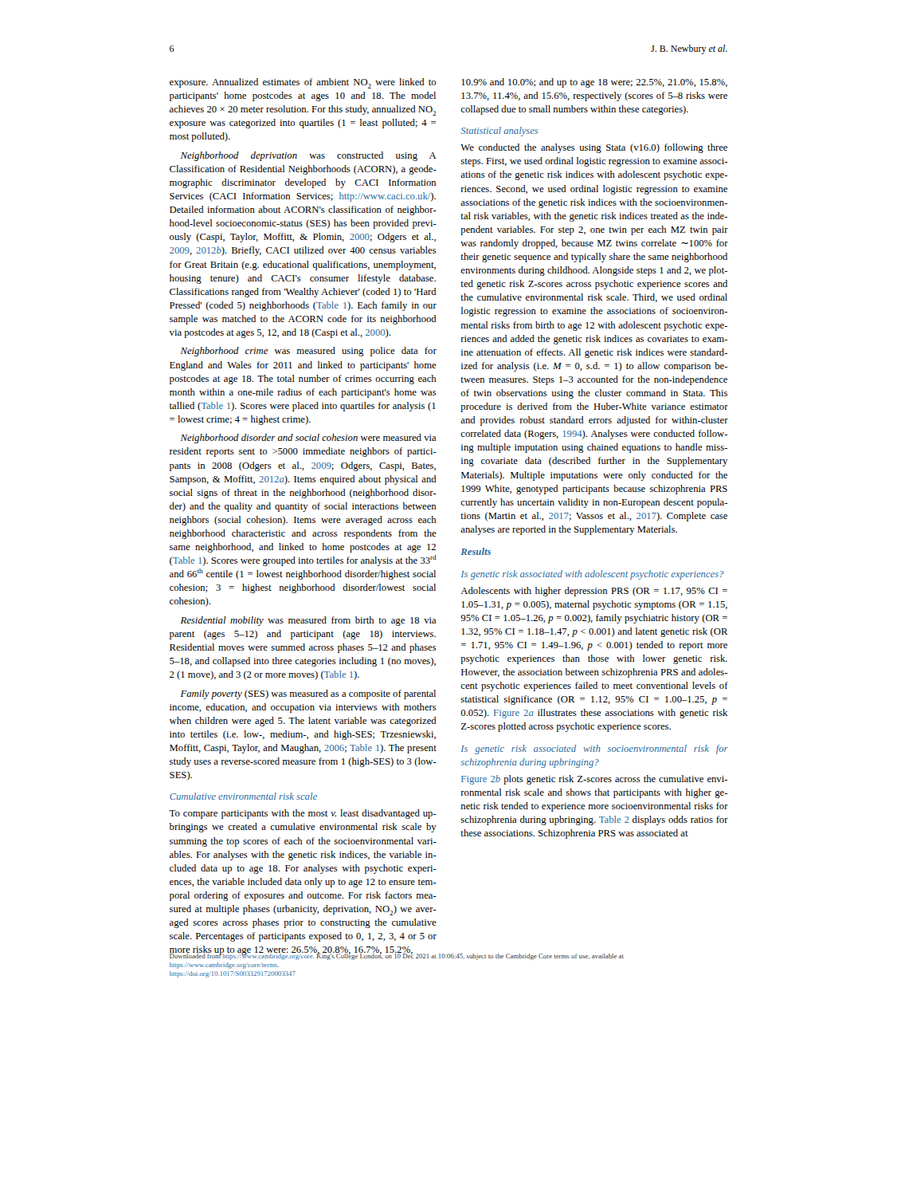6 J. B. Newbury et al.
exposure. Annualized estimates of ambient NO2 were linked to participants' home postcodes at ages 10 and 18. The model achieves 20 × 20 meter resolution. For this study, annualized NO2 exposure was categorized into quartiles (1 = least polluted; 4 = most polluted).
Neighborhood deprivation was constructed using A Classification of Residential Neighborhoods (ACORN), a geodemographic discriminator developed by CACI Information Services (CACI Information Services; http://www.caci.co.uk/). Detailed information about ACORN's classification of neighborhood-level socioeconomic-status (SES) has been provided previously (Caspi, Taylor, Moffitt, & Plomin, 2000; Odgers et al., 2009, 2012b). Briefly, CACI utilized over 400 census variables for Great Britain (e.g. educational qualifications, unemployment, housing tenure) and CACI's consumer lifestyle database. Classifications ranged from 'Wealthy Achiever' (coded 1) to 'Hard Pressed' (coded 5) neighborhoods (Table 1). Each family in our sample was matched to the ACORN code for its neighborhood via postcodes at ages 5, 12, and 18 (Caspi et al., 2000).
Neighborhood crime was measured using police data for England and Wales for 2011 and linked to participants' home postcodes at age 18. The total number of crimes occurring each month within a one-mile radius of each participant's home was tallied (Table 1). Scores were placed into quartiles for analysis (1 = lowest crime; 4 = highest crime).
Neighborhood disorder and social cohesion were measured via resident reports sent to >5000 immediate neighbors of participants in 2008 (Odgers et al., 2009; Odgers, Caspi, Bates, Sampson, & Moffitt, 2012a). Items enquired about physical and social signs of threat in the neighborhood (neighborhood disorder) and the quality and quantity of social interactions between neighbors (social cohesion). Items were averaged across each neighborhood characteristic and across respondents from the same neighborhood, and linked to home postcodes at age 12 (Table 1). Scores were grouped into tertiles for analysis at the 33rd and 66th centile (1 = lowest neighborhood disorder/highest social cohesion; 3 = highest neighborhood disorder/lowest social cohesion).
Residential mobility was measured from birth to age 18 via parent (ages 5–12) and participant (age 18) interviews. Residential moves were summed across phases 5–12 and phases 5–18, and collapsed into three categories including 1 (no moves), 2 (1 move), and 3 (2 or more moves) (Table 1).
Family poverty (SES) was measured as a composite of parental income, education, and occupation via interviews with mothers when children were aged 5. The latent variable was categorized into tertiles (i.e. low-, medium-, and high-SES; Trzesniewski, Moffitt, Caspi, Taylor, and Maughan, 2006; Table 1). The present study uses a reverse-scored measure from 1 (high-SES) to 3 (low-SES).
Cumulative environmental risk scale
To compare participants with the most v. least disadvantaged upbringings we created a cumulative environmental risk scale by summing the top scores of each of the socioenvironmental variables. For analyses with the genetic risk indices, the variable included data up to age 18. For analyses with psychotic experiences, the variable included data only up to age 12 to ensure temporal ordering of exposures and outcome. For risk factors measured at multiple phases (urbanicity, deprivation, NO2) we averaged scores across phases prior to constructing the cumulative scale. Percentages of participants exposed to 0, 1, 2, 3, 4 or 5 or more risks up to age 12 were: 26.5%, 20.8%, 16.7%, 15.2%,
10.9% and 10.0%; and up to age 18 were; 22.5%, 21.0%, 15.8%, 13.7%, 11.4%, and 15.6%, respectively (scores of 5–8 risks were collapsed due to small numbers within these categories).
Statistical analyses
We conducted the analyses using Stata (v16.0) following three steps. First, we used ordinal logistic regression to examine associations of the genetic risk indices with adolescent psychotic experiences. Second, we used ordinal logistic regression to examine associations of the genetic risk indices with the socioenvironmental risk variables, with the genetic risk indices treated as the independent variables. For step 2, one twin per each MZ twin pair was randomly dropped, because MZ twins correlate ∼100% for their genetic sequence and typically share the same neighborhood environments during childhood. Alongside steps 1 and 2, we plotted genetic risk Z-scores across psychotic experience scores and the cumulative environmental risk scale. Third, we used ordinal logistic regression to examine the associations of socioenvironmental risks from birth to age 12 with adolescent psychotic experiences and added the genetic risk indices as covariates to examine attenuation of effects. All genetic risk indices were standardized for analysis (i.e. M = 0, s.d. = 1) to allow comparison between measures. Steps 1–3 accounted for the non-independence of twin observations using the cluster command in Stata. This procedure is derived from the Huber-White variance estimator and provides robust standard errors adjusted for within-cluster correlated data (Rogers, 1994). Analyses were conducted following multiple imputation using chained equations to handle missing covariate data (described further in the Supplementary Materials). Multiple imputations were only conducted for the 1999 White, genotyped participants because schizophrenia PRS currently has uncertain validity in non-European descent populations (Martin et al., 2017; Vassos et al., 2017). Complete case analyses are reported in the Supplementary Materials.
Results
Is genetic risk associated with adolescent psychotic experiences?
Adolescents with higher depression PRS (OR = 1.17, 95% CI = 1.05–1.31, p = 0.005), maternal psychotic symptoms (OR = 1.15, 95% CI = 1.05–1.26, p = 0.002), family psychiatric history (OR = 1.32, 95% CI = 1.18–1.47, p < 0.001) and latent genetic risk (OR = 1.71, 95% CI = 1.49–1.96, p < 0.001) tended to report more psychotic experiences than those with lower genetic risk. However, the association between schizophrenia PRS and adolescent psychotic experiences failed to meet conventional levels of statistical significance (OR = 1.12, 95% CI = 1.00–1.25, p = 0.052). Figure 2a illustrates these associations with genetic risk Z-scores plotted across psychotic experience scores.
Is genetic risk associated with socioenvironmental risk for schizophrenia during upbringing?
Figure 2b plots genetic risk Z-scores across the cumulative environmental risk scale and shows that participants with higher genetic risk tended to experience more socioenvironmental risks for schizophrenia during upbringing. Table 2 displays odds ratios for these associations. Schizophrenia PRS was associated at
Downloaded from https://www.cambridge.org/core. King's College London, on 10 Dec 2021 at 10:06:45, subject to the Cambridge Core terms of use, available at https://www.cambridge.org/core/terms.
https://doi.org/10.1017/S0033291720003347